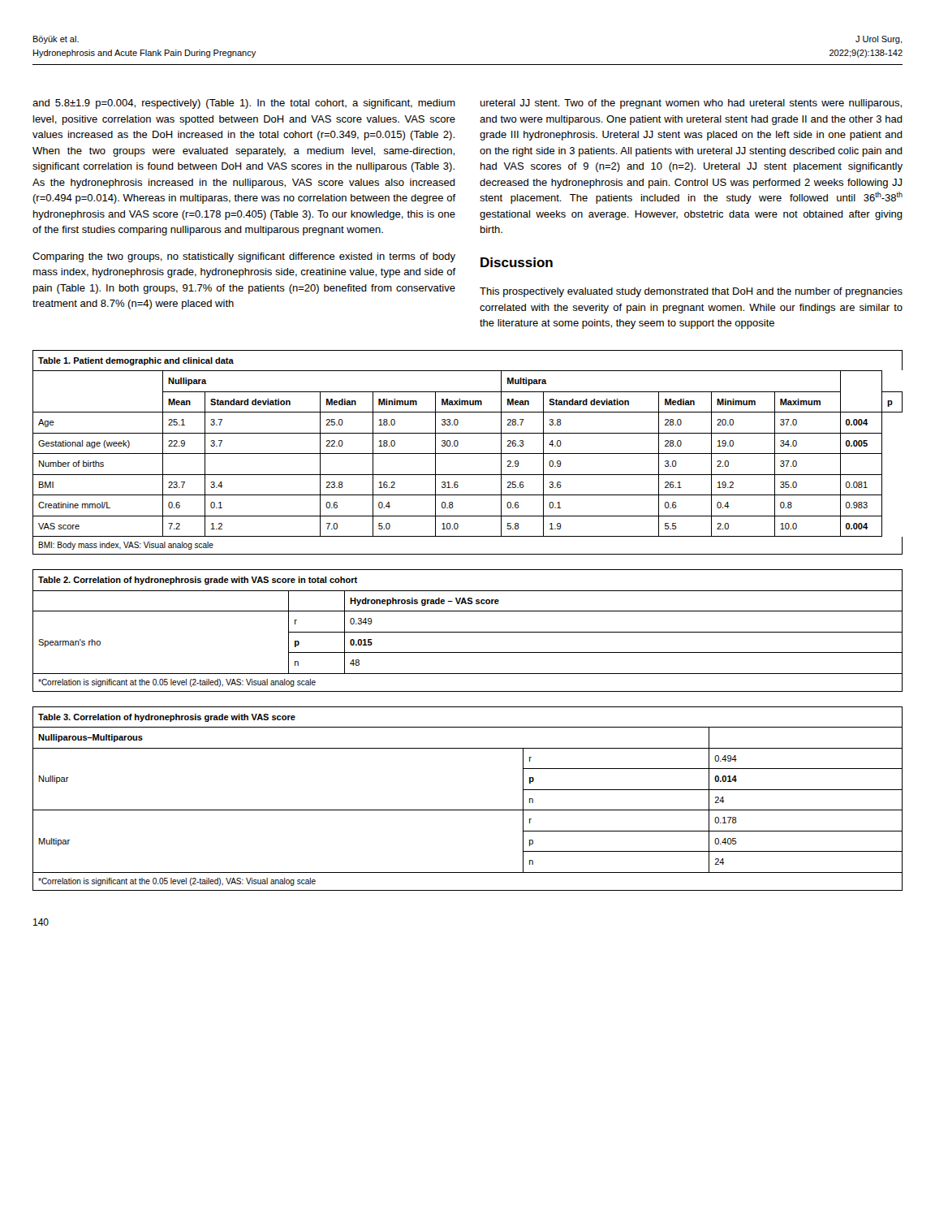Böyük et al.
Hydronephrosis and Acute Flank Pain During Pregnancy
J Urol Surg,
2022;9(2):138-142
and 5.8±1.9 p=0.004, respectively) (Table 1). In the total cohort, a significant, medium level, positive correlation was spotted between DoH and VAS score values. VAS score values increased as the DoH increased in the total cohort (r=0.349, p=0.015) (Table 2). When the two groups were evaluated separately, a medium level, same-direction, significant correlation is found between DoH and VAS scores in the nulliparous (Table 3). As the hydronephrosis increased in the nulliparous, VAS score values also increased (r=0.494 p=0.014). Whereas in multiparas, there was no correlation between the degree of hydronephrosis and VAS score (r=0.178 p=0.405) (Table 3). To our knowledge, this is one of the first studies comparing nulliparous and multiparous pregnant women.
Comparing the two groups, no statistically significant difference existed in terms of body mass index, hydronephrosis grade, hydronephrosis side, creatinine value, type and side of pain (Table 1). In both groups, 91.7% of the patients (n=20) benefited from conservative treatment and 8.7% (n=4) were placed with
ureteral JJ stent. Two of the pregnant women who had ureteral stents were nulliparous, and two were multiparous. One patient with ureteral stent had grade II and the other 3 had grade III hydronephrosis. Ureteral JJ stent was placed on the left side in one patient and on the right side in 3 patients. All patients with ureteral JJ stenting described colic pain and had VAS scores of 9 (n=2) and 10 (n=2). Ureteral JJ stent placement significantly decreased the hydronephrosis and pain. Control US was performed 2 weeks following JJ stent placement. The patients included in the study were followed until 36th-38th gestational weeks on average. However, obstetric data were not obtained after giving birth.
Discussion
This prospectively evaluated study demonstrated that DoH and the number of pregnancies correlated with the severity of pain in pregnant women. While our findings are similar to the literature at some points, they seem to support the opposite
Table 1. Patient demographic and clinical data
| | Nullipara | Multipara | |
| --- | --- | --- | --- |
| Mean | Standard deviation | Median | Minimum | Maximum | Mean | Standard deviation | Median | Minimum | Maximum | p |
| Age | 25.1 | 3.7 | 25.0 | 18.0 | 33.0 | 28.7 | 3.8 | 28.0 | 20.0 | 37.0 | 0.004 |
| Gestational age (week) | 22.9 | 3.7 | 22.0 | 18.0 | 30.0 | 26.3 | 4.0 | 28.0 | 19.0 | 34.0 | 0.005 |
| Number of births | | | | | | 2.9 | 0.9 | 3.0 | 2.0 | 37.0 | |
| BMI | 23.7 | 3.4 | 23.8 | 16.2 | 31.6 | 25.6 | 3.6 | 26.1 | 19.2 | 35.0 | 0.081 |
| Creatinine mmol/L | 0.6 | 0.1 | 0.6 | 0.4 | 0.8 | 0.6 | 0.1 | 0.6 | 0.4 | 0.8 | 0.983 |
| VAS score | 7.2 | 1.2 | 7.0 | 5.0 | 10.0 | 5.8 | 1.9 | 5.5 | 2.0 | 10.0 | 0.004 |
BMI: Body mass index, VAS: Visual analog scale
Table 2. Correlation of hydronephrosis grade with VAS score in total cohort
| | | Hydronephrosis grade – VAS score |
| Spearman's rho | r | 0.349 |
| p | 0.015 |
| n | 48 |
*Correlation is significant at the 0.05 level (2-tailed), VAS: Visual analog scale
Table 3. Correlation of hydronephrosis grade with VAS score
| Nulliparous–Multiparous | |
| --- | --- |
| Nullipar | r | 0.494 |
| p | 0.014 |
| n | 24 |
| Multipar | r | 0.178 |
| p | 0.405 |
| n | 24 |
*Correlation is significant at the 0.05 level (2-tailed), VAS: Visual analog scale
140